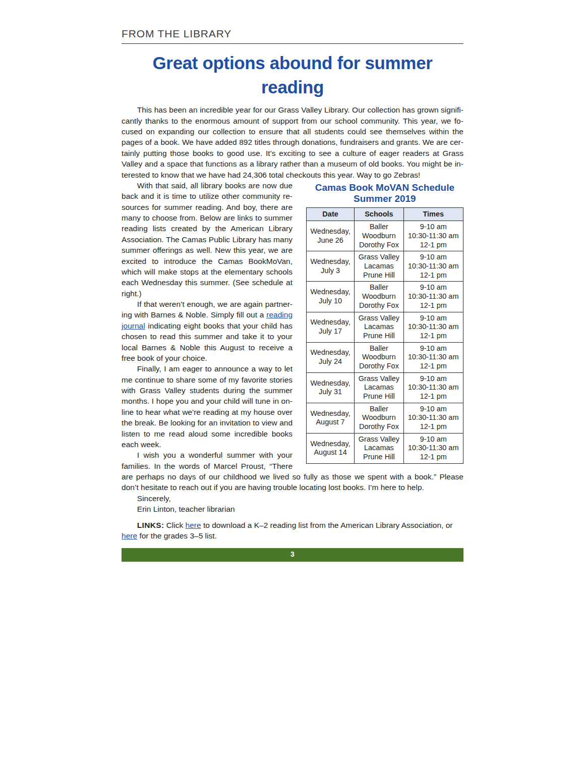From the Library
Great options abound for summer reading
This has been an incredible year for our Grass Valley Library. Our collection has grown significantly thanks to the enormous amount of support from our school community. This year, we focused on expanding our collection to ensure that all students could see themselves within the pages of a book. We have added 892 titles through donations, fundraisers and grants. We are certainly putting those books to good use. It’s exciting to see a culture of eager readers at Grass Valley and a space that functions as a library rather than a museum of old books. You might be interested to know that we have had 24,306 total checkouts this year. Way to go Zebras!
Camas Book MoVAN Schedule
Summer 2019
| Date | Schools | Times |
| --- | --- | --- |
| Wednesday, June 26 | Baller Woodburn Dorothy Fox | 9-10 am 10:30-11:30 am 12-1 pm |
| Wednesday, July 3 | Grass Valley Lacamas Prune Hill | 9-10 am 10:30-11:30 am 12-1 pm |
| Wednesday, July 10 | Baller Woodburn Dorothy Fox | 9-10 am 10:30-11:30 am 12-1 pm |
| Wednesday, July 17 | Grass Valley Lacamas Prune Hill | 9-10 am 10:30-11:30 am 12-1 pm |
| Wednesday, July 24 | Baller Woodburn Dorothy Fox | 9-10 am 10:30-11:30 am 12-1 pm |
| Wednesday, July 31 | Grass Valley Lacamas Prune Hill | 9-10 am 10:30-11:30 am 12-1 pm |
| Wednesday, August 7 | Baller Woodburn Dorothy Fox | 9-10 am 10:30-11:30 am 12-1 pm |
| Wednesday, August 14 | Grass Valley Lacamas Prune Hill | 9-10 am 10:30-11:30 am 12-1 pm |
With that said, all library books are now due back and it is time to utilize other community resources for summer reading. And boy, there are many to choose from. Below are links to summer reading lists created by the American Library Association. The Camas Public Library has many summer offerings as well. New this year, we are excited to introduce the Camas BookMoVan, which will make stops at the elementary schools each Wednesday this summer. (See schedule at right.)
If that weren’t enough, we are again partnering with Barnes & Noble. Simply fill out a reading journal indicating eight books that your child has chosen to read this summer and take it to your local Barnes & Noble this August to receive a free book of your choice.
Finally, I am eager to announce a way to let me continue to share some of my favorite stories with Grass Valley students during the summer months. I hope you and your child will tune in online to hear what we're reading at my house over the break. Be looking for an invitation to view and listen to me read aloud some incredible books each week.
I wish you a wonderful summer with your families. In the words of Marcel Proust, “There are perhaps no days of our childhood we lived so fully as those we spent with a book.” Please don’t hesitate to reach out if you are having trouble locating lost books. I’m here to help.
Sincerely,
Erin Linton, teacher librarian
LINKS: Click here to download a K–2 reading list from the American Library Association, or here for the grades 3–5 list.
3